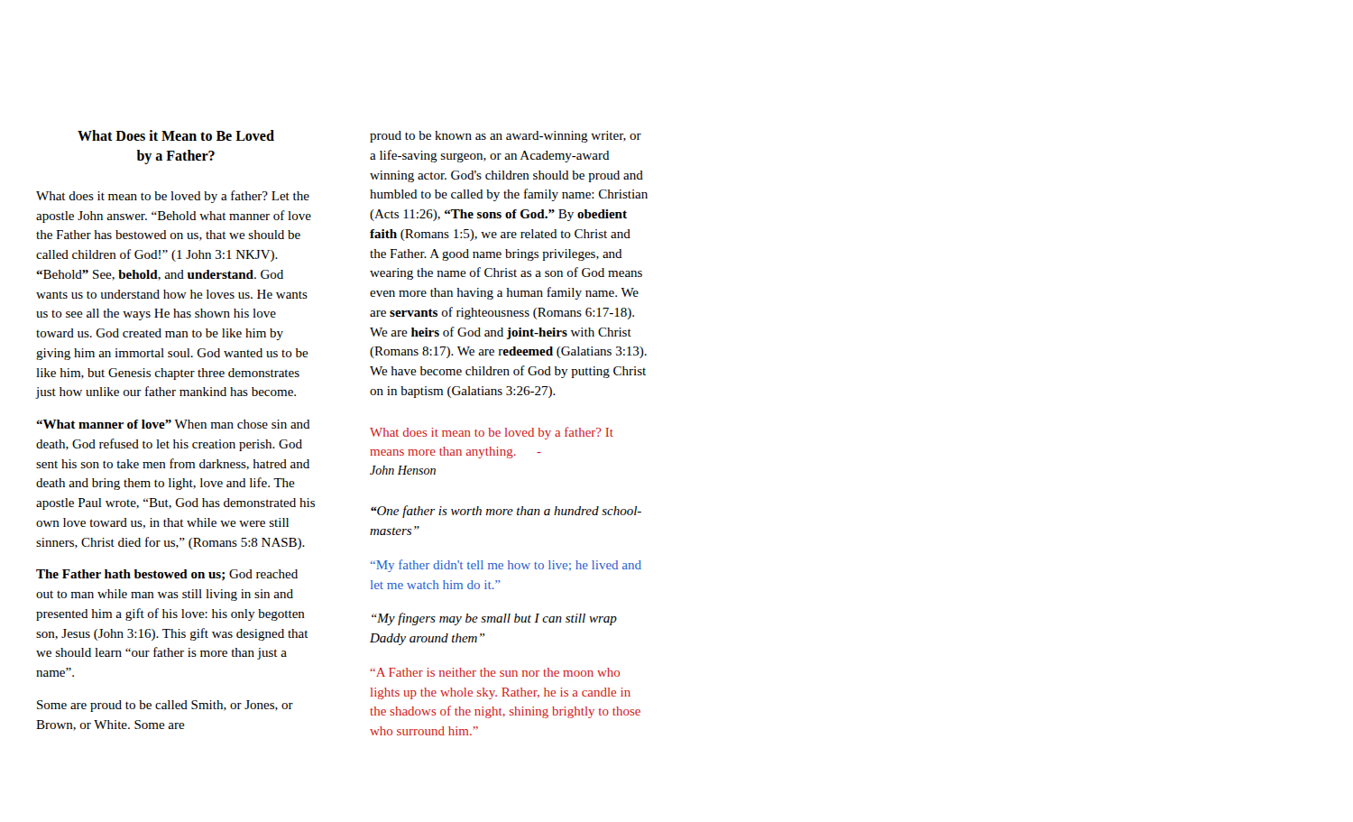What Does it Mean to Be Loved
by a Father?
What does it mean to be loved by a father? Let the apostle John answer. “Behold what manner of love the Father has bestowed on us, that we should be called children of God!” (1 John 3:1 NKJV). “Behold” See, behold, and understand. God wants us to understand how he loves us. He wants us to see all the ways He has shown his love toward us. God created man to be like him by giving him an immortal soul. God wanted us to be like him, but Genesis chapter three demonstrates just how unlike our father mankind has become.
“What manner of love” When man chose sin and death, God refused to let his creation perish. God sent his son to take men from darkness, hatred and death and bring them to light, love and life. The apostle Paul wrote, “But, God has demonstrated his own love toward us, in that while we were still sinners, Christ died for us,” (Romans 5:8 NASB).
The Father hath bestowed on us; God reached out to man while man was still living in sin and presented him a gift of his love: his only begotten son, Jesus (John 3:16). This gift was designed that we should learn “our father is more than just a name”.
Some are proud to be called Smith, or Jones, or Brown, or White. Some are
proud to be known as an award-winning writer, or a life-saving surgeon, or an Academy-award winning actor. God's children should be proud and humbled to be called by the family name: Christian (Acts 11:26), “The sons of God.” By obedient faith (Romans 1:5), we are related to Christ and the Father. A good name brings privileges, and wearing the name of Christ as a son of God means even more than having a human family name. We are servants of righteousness (Romans 6:17-18). We are heirs of God and joint-heirs with Christ (Romans 8:17). We are redeemed (Galatians 3:13). We have become children of God by putting Christ on in baptism (Galatians 3:26-27).
What does it mean to be loved by a father? It means more than anything. -
John Henson
“One father is worth more than a hundred school-masters”
“My father didn't tell me how to live; he lived and let me watch him do it.”
“My fingers may be small but I can still wrap Daddy around them”
“A Father is neither the sun nor the moon who lights up the whole sky. Rather, he is a candle in the shadows of the night, shining brightly to those who surround him.”